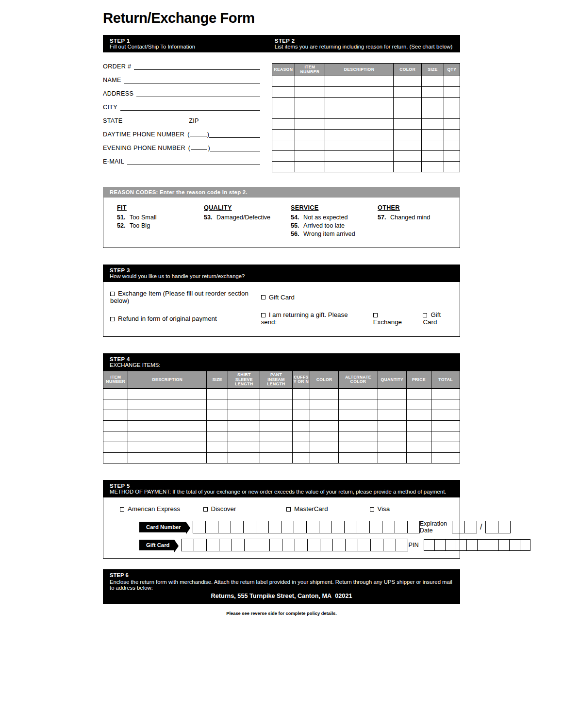Return/Exchange Form
STEP 1
Fill out Contact/Ship To Information
STEP 2
List items you are returning including reason for return. (See chart below)
ORDER #
NAME
ADDRESS
CITY
STATE ZIP
DAYTIME PHONE NUMBER ( )
EVENING PHONE NUMBER ( )
E-MAIL
| REASON | ITEM NUMBER | DESCRIPTION | COLOR | SIZE | QTY |
| --- | --- | --- | --- | --- | --- |
REASON CODES: Enter the reason code in step 2.
FIT
51. Too Small
52. Too Big
QUALITY
53. Damaged/Defective
SERVICE
54. Not as expected
55. Arrived too late
56. Wrong item arrived
OTHER
57. Changed mind
STEP 3
How would you like us to handle your return/exchange?
Exchange Item (Please fill out reorder section below)
Gift Card
Refund in form of original payment
I am returning a gift. Please send: Exchange Gift Card
STEP 4
EXCHANGE ITEMS:
| ITEM NUMBER | DESCRIPTION | SIZE | SHIRT SLEEVE LENGTH | PANT INSEAM LENGTH | CUFFS Y OR N | COLOR | ALTERNATE COLOR | QUANTITY | PRICE | TOTAL |
| --- | --- | --- | --- | --- | --- | --- | --- | --- | --- | --- |
STEP 5
METHOD OF PAYMENT: If the total of your exchange or new order exceeds the value of your return, please provide a method of payment.
American Express
Discover
MasterCard
Visa
Card Number
Expiration Date /
Gift Card
PIN
STEP 6
Enclose the return form with merchandise. Attach the return label provided in your shipment. Return through any UPS shipper or insured mail to address below:
Returns, 555 Turnpike Street, Canton, MA 02021
Please see reverse side for complete policy details.